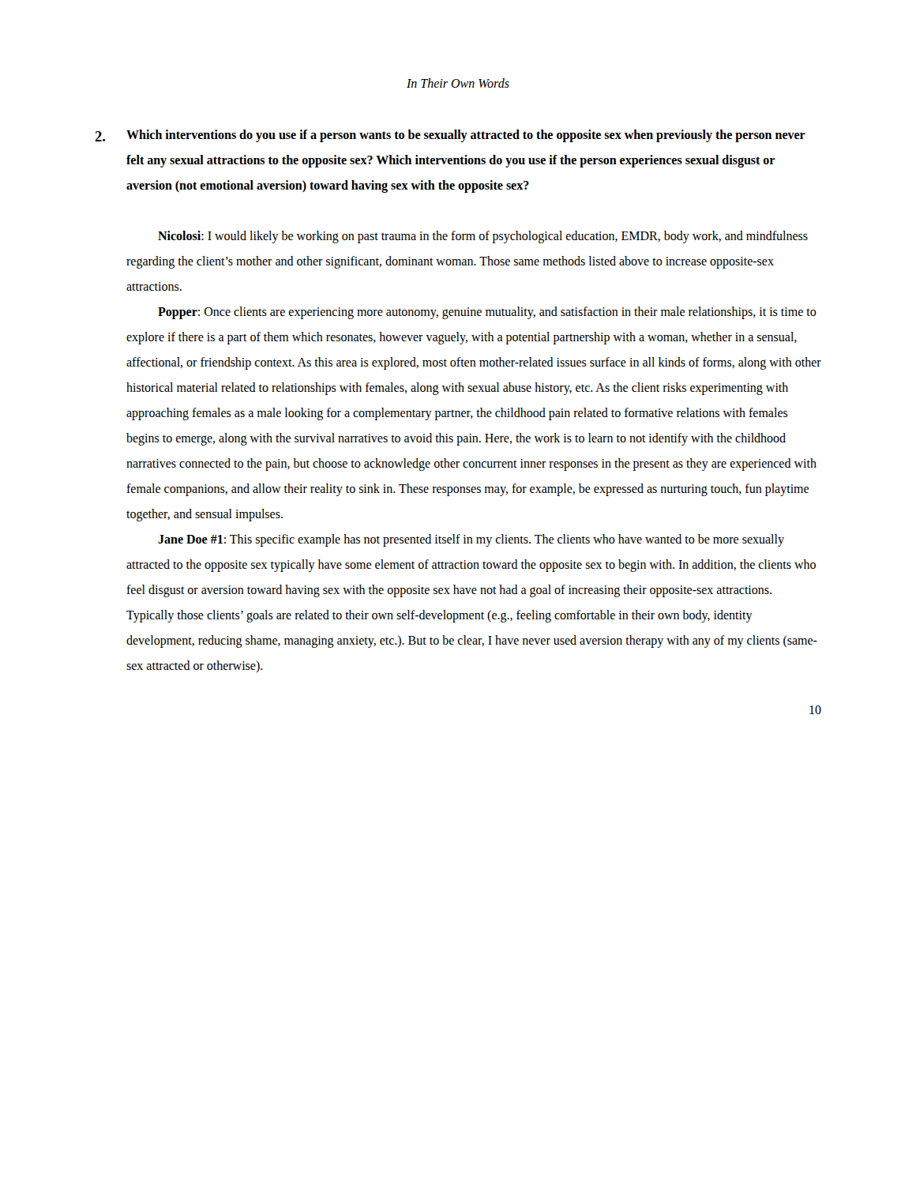In Their Own Words
2.
Which interventions do you use if a person wants to be sexually attracted to the opposite sex when previously the person never felt any sexual attractions to the opposite sex? Which interventions do you use if the person experiences sexual disgust or aversion (not emotional aversion) toward having sex with the opposite sex?
Nicolosi: I would likely be working on past trauma in the form of psychological education, EMDR, body work, and mindfulness regarding the client’s mother and other significant, dominant woman. Those same methods listed above to increase opposite-sex attractions.
Popper: Once clients are experiencing more autonomy, genuine mutuality, and satisfaction in their male relationships, it is time to explore if there is a part of them which resonates, however vaguely, with a potential partnership with a woman, whether in a sensual, affectional, or friendship context. As this area is explored, most often mother-related issues surface in all kinds of forms, along with other historical material related to relationships with females, along with sexual abuse history, etc. As the client risks experimenting with approaching females as a male looking for a complementary partner, the childhood pain related to formative relations with females begins to emerge, along with the survival narratives to avoid this pain. Here, the work is to learn to not identify with the childhood narratives connected to the pain, but choose to acknowledge other concurrent inner responses in the present as they are experienced with female companions, and allow their reality to sink in. These responses may, for example, be expressed as nurturing touch, fun playtime together, and sensual impulses.
Jane Doe #1: This specific example has not presented itself in my clients. The clients who have wanted to be more sexually attracted to the opposite sex typically have some element of attraction toward the opposite sex to begin with. In addition, the clients who feel disgust or aversion toward having sex with the opposite sex have not had a goal of increasing their opposite-sex attractions. Typically those clients’ goals are related to their own self-development (e.g., feeling comfortable in their own body, identity development, reducing shame, managing anxiety, etc.). But to be clear, I have never used aversion therapy with any of my clients (same-sex attracted or otherwise).
10